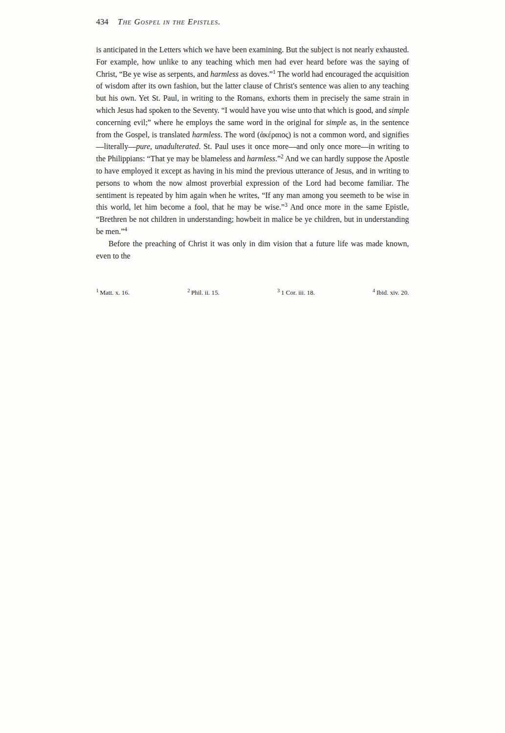434
The Gospel in the Epistles.
is anticipated in the Letters which we have been examining. But the subject is not nearly exhausted. For example, how unlike to any teaching which men had ever heard before was the saying of Christ, “Be ye wise as serpents, and harmless as doves.”1 The world had encouraged the acquisition of wisdom after its own fashion, but the latter clause of Christ's sentence was alien to any teaching but his own. Yet St. Paul, in writing to the Romans, exhorts them in precisely the same strain in which Jesus had spoken to the Seventy. “I would have you wise unto that which is good, and simple concerning evil;” where he employs the same word in the original for simple as, in the sentence from the Gospel, is translated harmless. The word (ἀκέραιος) is not a common word, and signifies—literally—pure, unadulterated. St. Paul uses it once more—and only once more—in writing to the Philippians: “That ye may be blameless and harmless.”2 And we can hardly suppose the Apostle to have employed it except as having in his mind the previous utterance of Jesus, and in writing to persons to whom the now almost proverbial expression of the Lord had become familiar. The sentiment is repeated by him again when he writes, “If any man among you seemeth to be wise in this world, let him become a fool, that he may be wise.”3 And once more in the same Epistle, “Brethren be not children in understanding; howbeit in malice be ye children, but in understanding be men.”4
Before the preaching of Christ it was only in dim vision that a future life was made known, even to the
1 Matt. x. 16.
2 Phil. ii. 15.
31 Cor. iii. 18.
4 Ibid. xiv. 20.